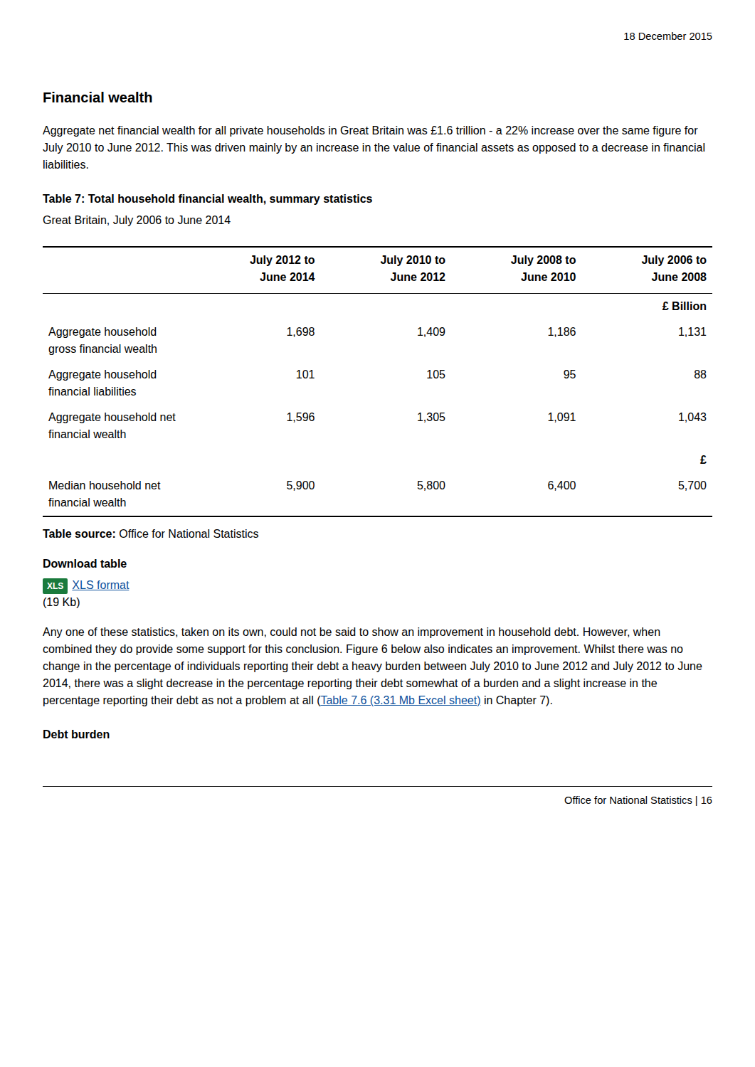18 December 2015
Financial wealth
Aggregate net financial wealth for all private households in Great Britain was £1.6 trillion - a 22% increase over the same figure for July 2010 to June 2012. This was driven mainly by an increase in the value of financial assets as opposed to a decrease in financial liabilities.
Table 7: Total household financial wealth, summary statistics
Great Britain, July 2006 to June 2014
| | July 2012 to June 2014 | July 2010 to June 2012 | July 2008 to June 2010 | July 2006 to June 2008 |
| --- | --- | --- | --- | --- |
| | | | | £ Billion |
| Aggregate household gross financial wealth | 1,698 | 1,409 | 1,186 | 1,131 |
| Aggregate household financial liabilities | 101 | 105 | 95 | 88 |
| Aggregate household net financial wealth | 1,596 | 1,305 | 1,091 | 1,043 |
| | | | | £ |
| Median household net financial wealth | 5,900 | 5,800 | 6,400 | 5,700 |
Table source: Office for National Statistics
Download table
XLS XLS format
(19 Kb)
Any one of these statistics, taken on its own, could not be said to show an improvement in household debt. However, when combined they do provide some support for this conclusion. Figure 6 below also indicates an improvement. Whilst there was no change in the percentage of individuals reporting their debt a heavy burden between July 2010 to June 2012 and July 2012 to June 2014, there was a slight decrease in the percentage reporting their debt somewhat of a burden and a slight increase in the percentage reporting their debt as not a problem at all (Table 7.6 (3.31 Mb Excel sheet) in Chapter 7).
Debt burden
Office for National Statistics | 16